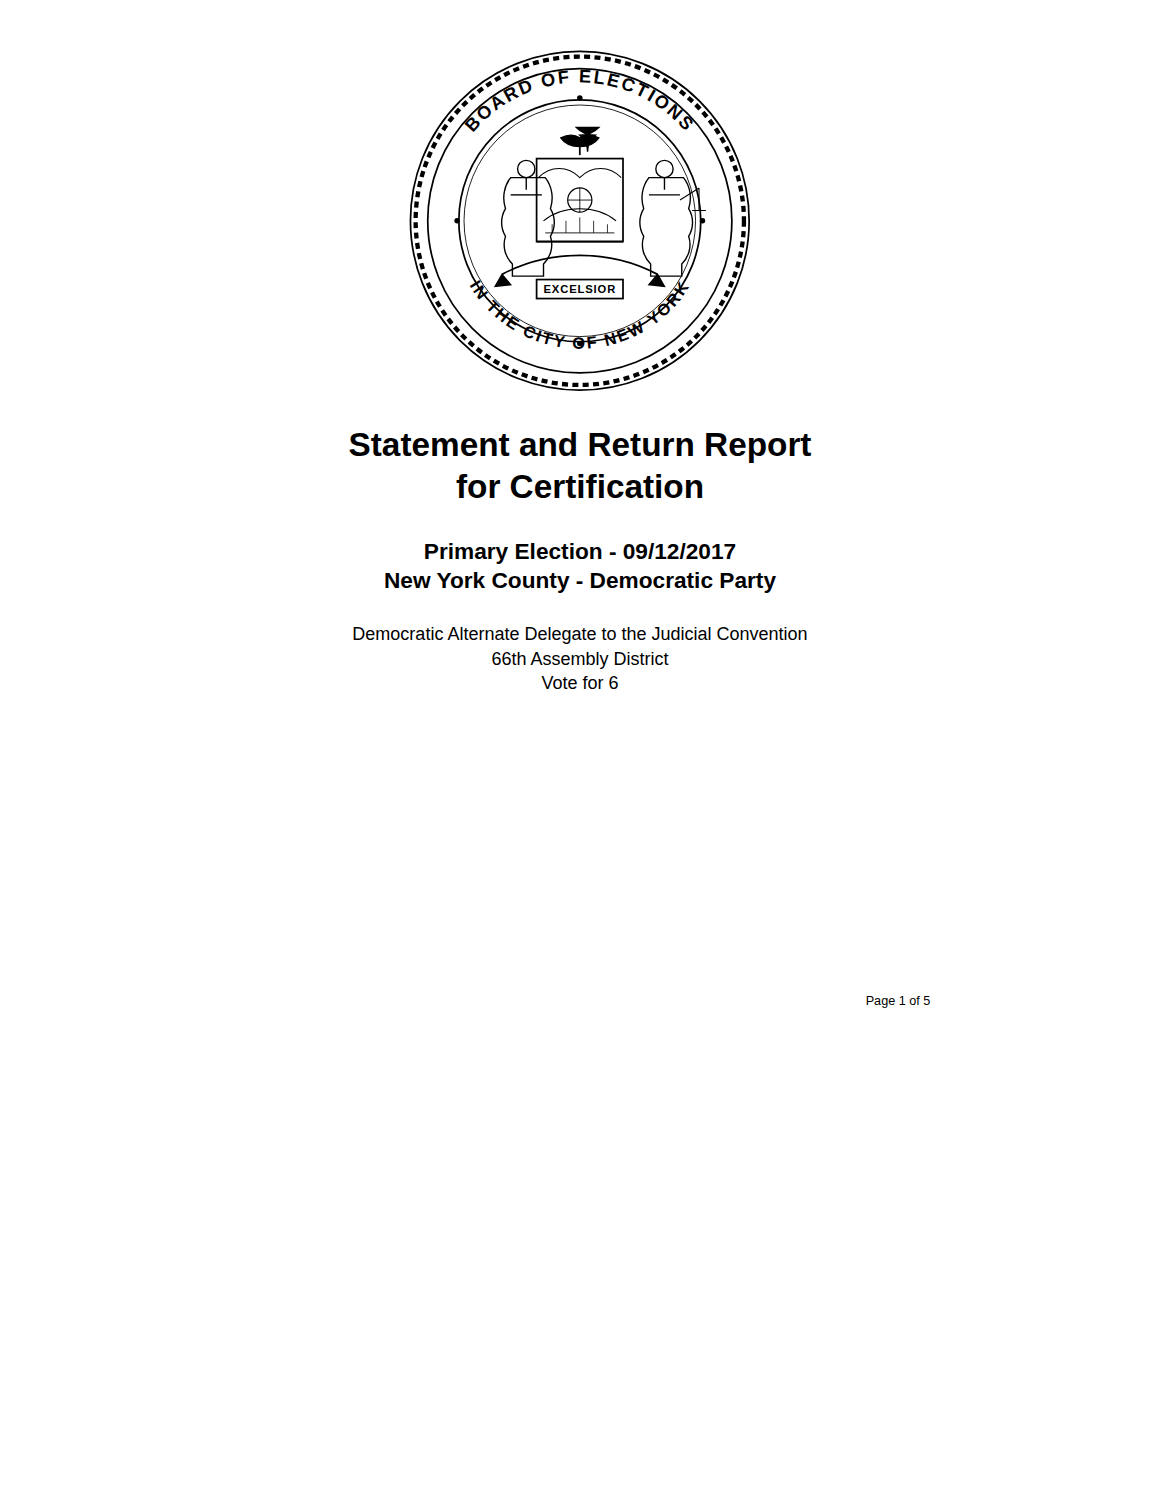BOARD OF ELECTIONS IN THE CITY OF NEW YORK EXCELSIOR
Statement and Return Report
for Certification
Primary Election - 09/12/2017
New York County - Democratic Party
Democratic Alternate Delegate to the Judicial Convention
66th Assembly District
Vote for 6
Page 1 of 5